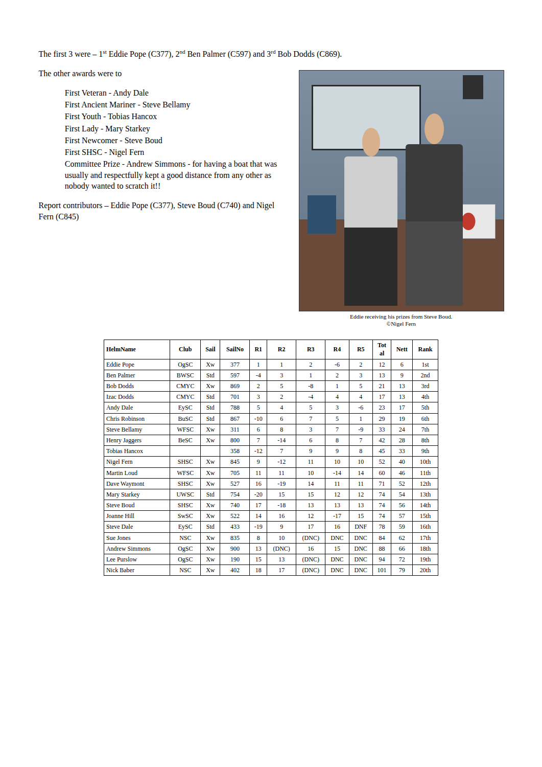The first 3 were – 1st Eddie Pope (C377), 2nd Ben Palmer (C597) and 3rd Bob Dodds (C869).
Eddie receiving his prizes from Steve Boud.
©Nigel Fern
The other awards were to
First Veteran - Andy Dale
First Ancient Mariner - Steve Bellamy
First Youth - Tobias Hancox
First Lady - Mary Starkey
First Newcomer - Steve Boud
First SHSC - Nigel Fern
Committee Prize - Andrew Simmons - for having a boat that was usually and respectfully kept a good distance from any other as nobody wanted to scratch it!!
Report contributors – Eddie Pope (C377), Steve Boud (C740) and Nigel Fern (C845)
| HelmName | Club | Sail | SailNo | R1 | R2 | R3 | R4 | R5 | Tot al | Nett | Rank |
| --- | --- | --- | --- | --- | --- | --- | --- | --- | --- | --- | --- |
| Eddie Pope | OgSC | Xw | 377 | 1 | 1 | 2 | -6 | 2 | 12 | 6 | 1st |
| Ben Palmer | BWSC | Std | 597 | -4 | 3 | 1 | 2 | 3 | 13 | 9 | 2nd |
| Bob Dodds | CMYC | Xw | 869 | 2 | 5 | -8 | 1 | 5 | 21 | 13 | 3rd |
| Izac Dodds | CMYC | Std | 701 | 3 | 2 | -4 | 4 | 4 | 17 | 13 | 4th |
| Andy Dale | EySC | Std | 788 | 5 | 4 | 5 | 3 | -6 | 23 | 17 | 5th |
| Chris Robinson | BuSC | Std | 867 | -10 | 6 | 7 | 5 | 1 | 29 | 19 | 6th |
| Steve Bellamy | WFSC | Xw | 311 | 6 | 8 | 3 | 7 | -9 | 33 | 24 | 7th |
| Henry Jaggers | BeSC | Xw | 800 | 7 | -14 | 6 | 8 | 7 | 42 | 28 | 8th |
| Tobias Hancox | | | 358 | -12 | 7 | 9 | 9 | 8 | 45 | 33 | 9th |
| Nigel Fern | SHSC | Xw | 845 | 9 | -12 | 11 | 10 | 10 | 52 | 40 | 10th |
| Martin Loud | WFSC | Xw | 705 | 11 | 11 | 10 | -14 | 14 | 60 | 46 | 11th |
| Dave Waymont | SHSC | Xw | 527 | 16 | -19 | 14 | 11 | 11 | 71 | 52 | 12th |
| Mary Starkey | UWSC | Std | 754 | -20 | 15 | 15 | 12 | 12 | 74 | 54 | 13th |
| Steve Boud | SHSC | Xw | 740 | 17 | -18 | 13 | 13 | 13 | 74 | 56 | 14th |
| Joanne Hill | SwSC | Xw | 522 | 14 | 16 | 12 | -17 | 15 | 74 | 57 | 15th |
| Steve Dale | EySC | Std | 433 | -19 | 9 | 17 | 16 | DNF | 78 | 59 | 16th |
| Sue Jones | NSC | Xw | 835 | 8 | 10 | (DNC) | DNC | DNC | 84 | 62 | 17th |
| Andrew Simmons | OgSC | Xw | 900 | 13 | (DNC) | 16 | 15 | DNC | 88 | 66 | 18th |
| Lee Purslow | OgSC | Xw | 190 | 15 | 13 | (DNC) | DNC | DNC | 94 | 72 | 19th |
| Nick Baber | NSC | Xw | 402 | 18 | 17 | (DNC) | DNC | DNC | 101 | 79 | 20th |